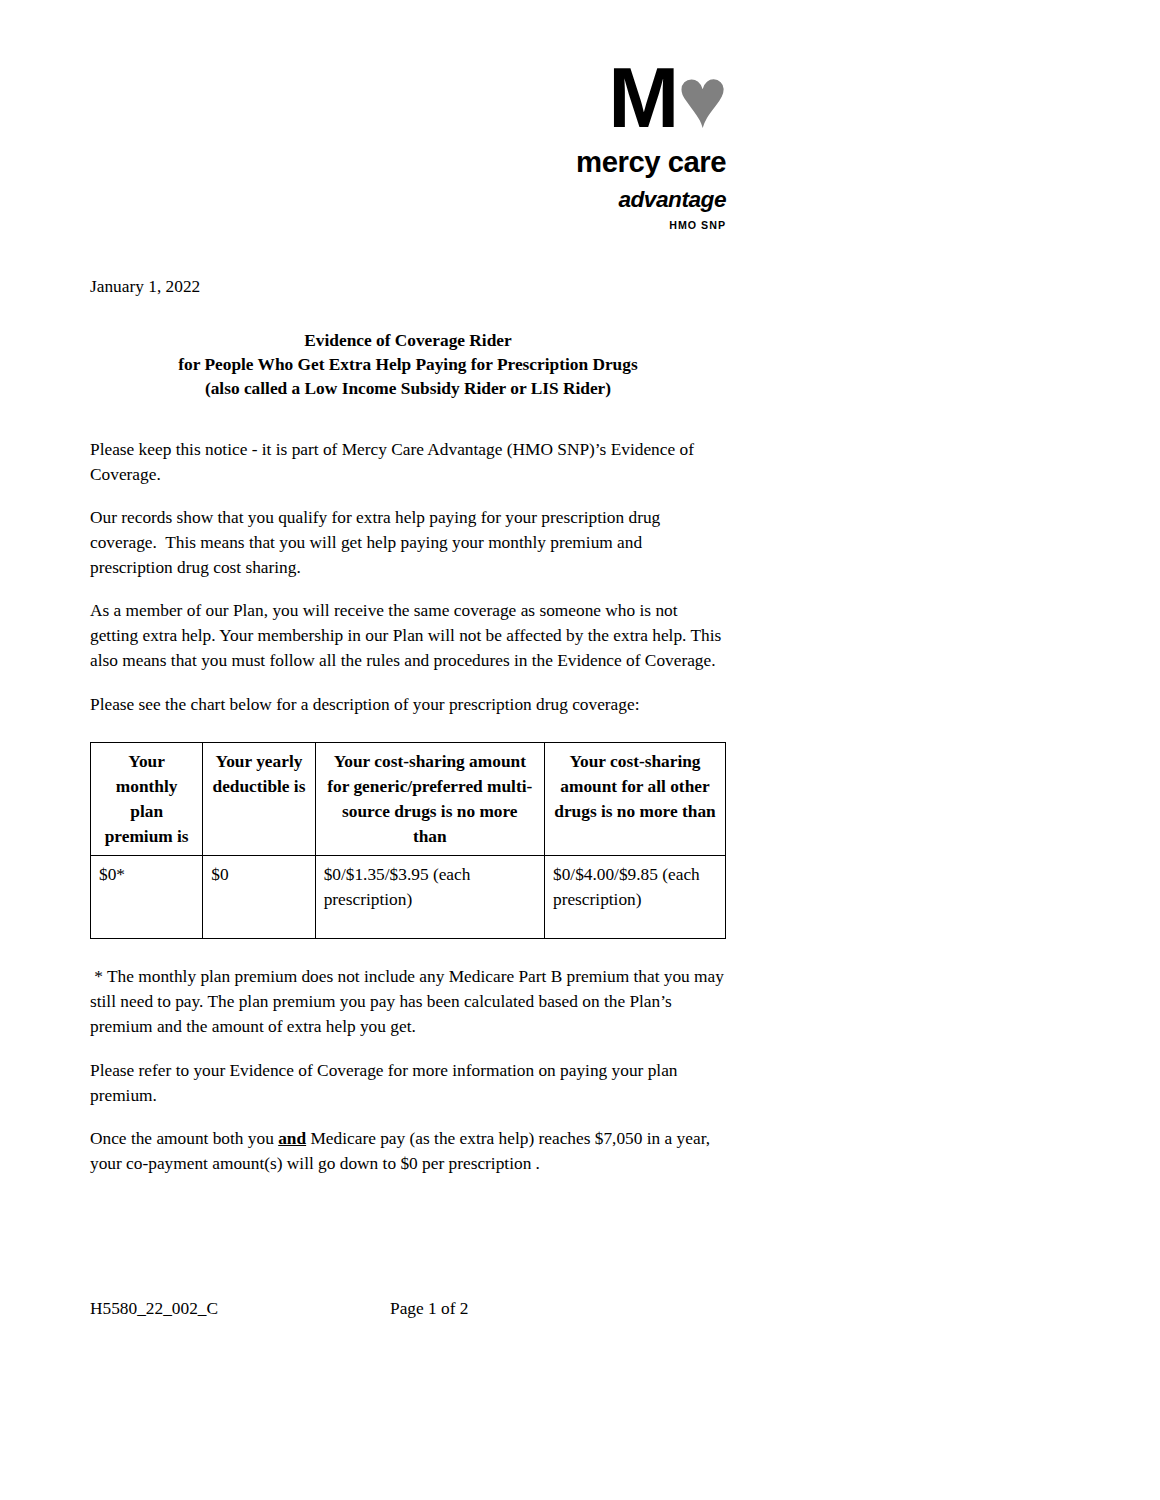M♥
mercy care
advantage
HMO SNP
January 1, 2022
Evidence of Coverage Rider
for People Who Get Extra Help Paying for Prescription Drugs
(also called a Low Income Subsidy Rider or LIS Rider)
Please keep this notice - it is part of Mercy Care Advantage (HMO SNP)’s Evidence of Coverage.
Our records show that you qualify for extra help paying for your prescription drug coverage. This means that you will get help paying your monthly premium and prescription drug cost sharing.
As a member of our Plan, you will receive the same coverage as someone who is not getting extra help. Your membership in our Plan will not be affected by the extra help. This also means that you must follow all the rules and procedures in the Evidence of Coverage.
Please see the chart below for a description of your prescription drug coverage:
| Your monthly plan premium is | Your yearly deductible is | Your cost-sharing amount for generic/preferred multi-source drugs is no more than | Your cost-sharing amount for all other drugs is no more than |
| --- | --- | --- | --- |
| $0* | $0 | $0/$1.35/$3.95 (each prescription) | $0/$4.00/$9.85 (each prescription) |
* The monthly plan premium does not include any Medicare Part B premium that you may still need to pay. The plan premium you pay has been calculated based on the Plan’s premium and the amount of extra help you get.
Please refer to your Evidence of Coverage for more information on paying your plan premium.
Once the amount both you and Medicare pay (as the extra help) reaches $7,050 in a year, your co-payment amount(s) will go down to $0 per prescription .
H5580_22_002_C
Page 1 of 2